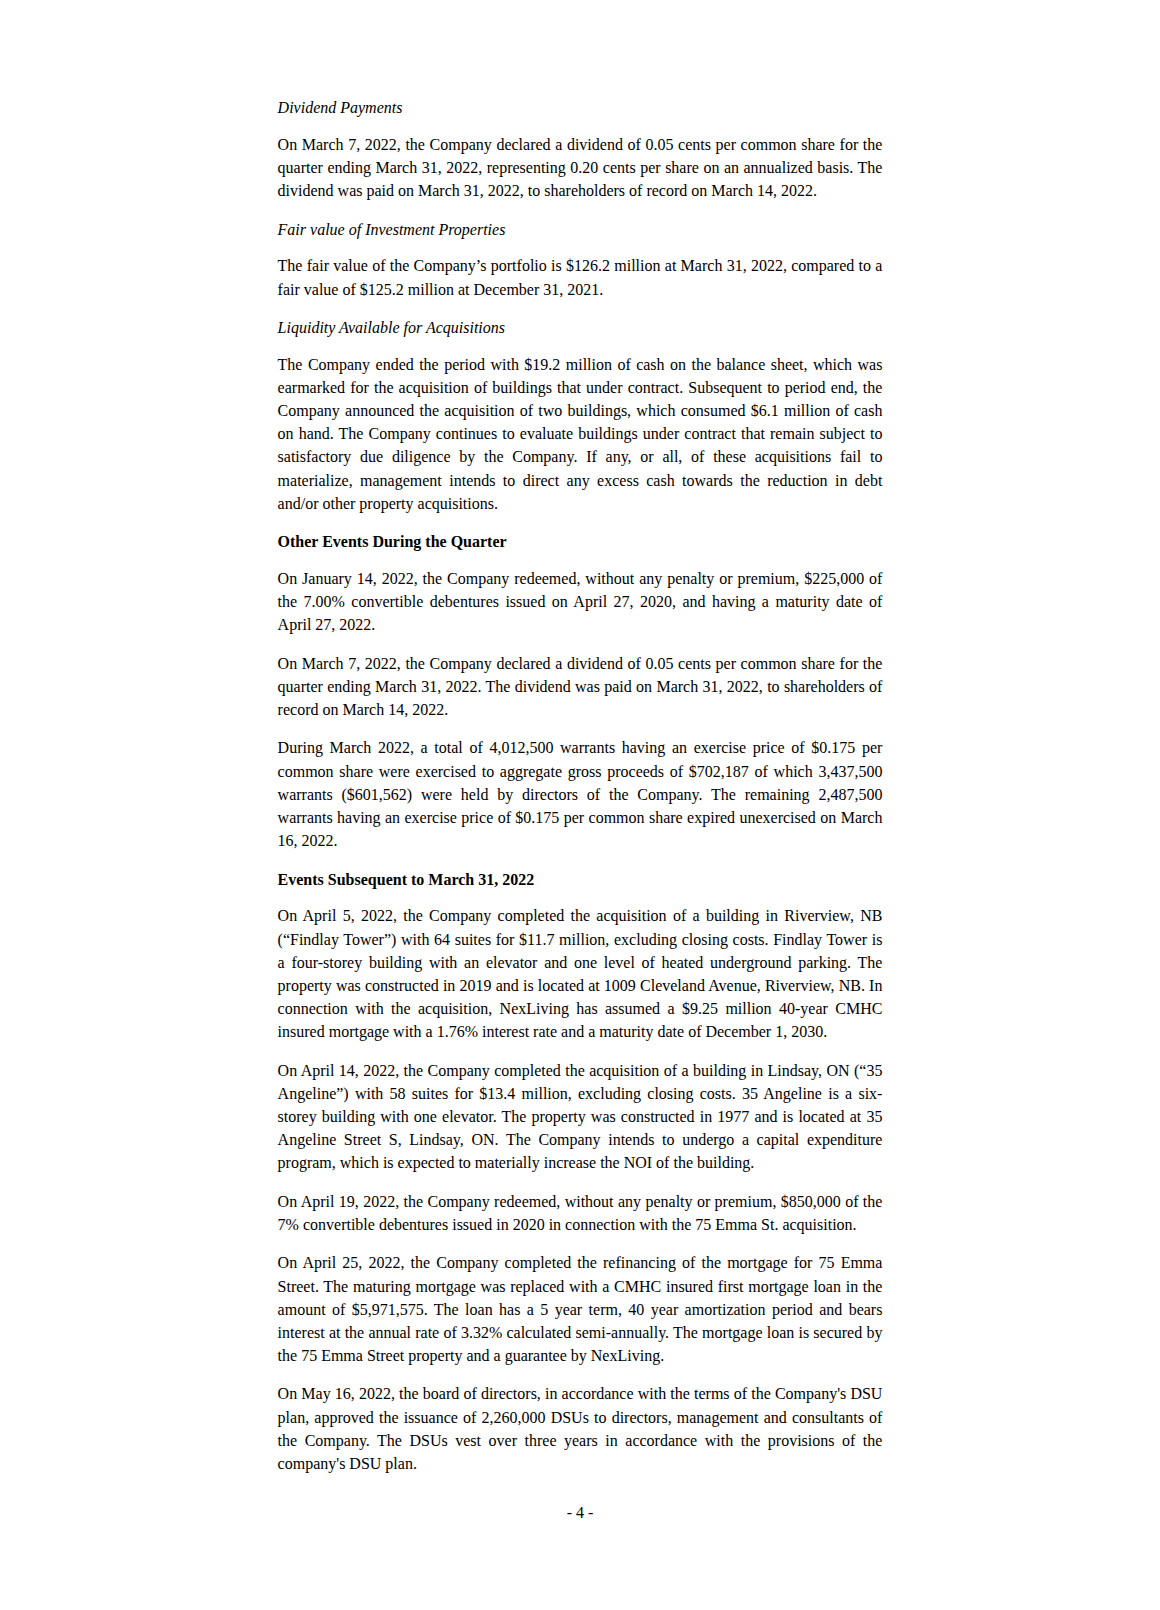Dividend Payments
On March 7, 2022, the Company declared a dividend of 0.05 cents per common share for the quarter ending March 31, 2022, representing 0.20 cents per share on an annualized basis. The dividend was paid on March 31, 2022, to shareholders of record on March 14, 2022.
Fair value of Investment Properties
The fair value of the Company’s portfolio is $126.2 million at March 31, 2022, compared to a fair value of $125.2 million at December 31, 2021.
Liquidity Available for Acquisitions
The Company ended the period with $19.2 million of cash on the balance sheet, which was earmarked for the acquisition of buildings that under contract. Subsequent to period end, the Company announced the acquisition of two buildings, which consumed $6.1 million of cash on hand. The Company continues to evaluate buildings under contract that remain subject to satisfactory due diligence by the Company. If any, or all, of these acquisitions fail to materialize, management intends to direct any excess cash towards the reduction in debt and/or other property acquisitions.
Other Events During the Quarter
On January 14, 2022, the Company redeemed, without any penalty or premium, $225,000 of the 7.00% convertible debentures issued on April 27, 2020, and having a maturity date of April 27, 2022.
On March 7, 2022, the Company declared a dividend of 0.05 cents per common share for the quarter ending March 31, 2022. The dividend was paid on March 31, 2022, to shareholders of record on March 14, 2022.
During March 2022, a total of 4,012,500 warrants having an exercise price of $0.175 per common share were exercised to aggregate gross proceeds of $702,187 of which 3,437,500 warrants ($601,562) were held by directors of the Company. The remaining 2,487,500 warrants having an exercise price of $0.175 per common share expired unexercised on March 16, 2022.
Events Subsequent to March 31, 2022
On April 5, 2022, the Company completed the acquisition of a building in Riverview, NB (“Findlay Tower”) with 64 suites for $11.7 million, excluding closing costs. Findlay Tower is a four-storey building with an elevator and one level of heated underground parking. The property was constructed in 2019 and is located at 1009 Cleveland Avenue, Riverview, NB. In connection with the acquisition, NexLiving has assumed a $9.25 million 40-year CMHC insured mortgage with a 1.76% interest rate and a maturity date of December 1, 2030.
On April 14, 2022, the Company completed the acquisition of a building in Lindsay, ON (“35 Angeline”) with 58 suites for $13.4 million, excluding closing costs. 35 Angeline is a six-storey building with one elevator. The property was constructed in 1977 and is located at 35 Angeline Street S, Lindsay, ON. The Company intends to undergo a capital expenditure program, which is expected to materially increase the NOI of the building.
On April 19, 2022, the Company redeemed, without any penalty or premium, $850,000 of the 7% convertible debentures issued in 2020 in connection with the 75 Emma St. acquisition.
On April 25, 2022, the Company completed the refinancing of the mortgage for 75 Emma Street. The maturing mortgage was replaced with a CMHC insured first mortgage loan in the amount of $5,971,575. The loan has a 5 year term, 40 year amortization period and bears interest at the annual rate of 3.32% calculated semi-annually. The mortgage loan is secured by the 75 Emma Street property and a guarantee by NexLiving.
On May 16, 2022, the board of directors, in accordance with the terms of the Company's DSU plan, approved the issuance of 2,260,000 DSUs to directors, management and consultants of the Company. The DSUs vest over three years in accordance with the provisions of the company's DSU plan.
- 4 -